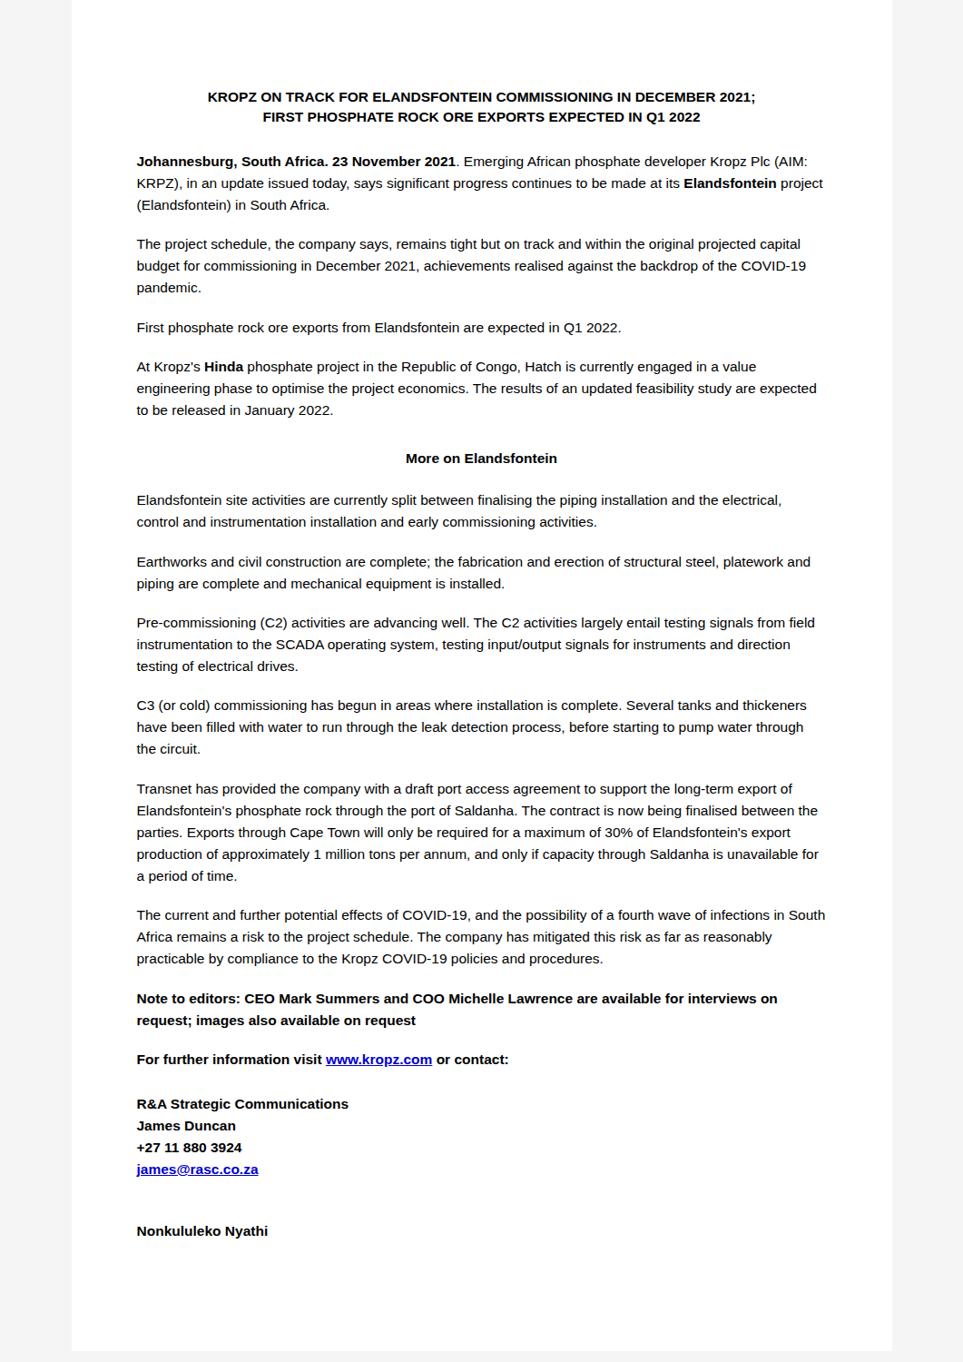Kropz on track for Elandsfontein commissioning in December 2021;
First phosphate rock ore exports expected in Q1 2022
Johannesburg, South Africa. 23 November 2021. Emerging African phosphate developer Kropz Plc (AIM: KRPZ), in an update issued today, says significant progress continues to be made at its Elandsfontein project (Elandsfontein) in South Africa.
The project schedule, the company says, remains tight but on track and within the original projected capital budget for commissioning in December 2021, achievements realised against the backdrop of the COVID-19 pandemic.
First phosphate rock ore exports from Elandsfontein are expected in Q1 2022.
At Kropz's Hinda phosphate project in the Republic of Congo, Hatch is currently engaged in a value engineering phase to optimise the project economics. The results of an updated feasibility study are expected to be released in January 2022.
More on Elandsfontein
Elandsfontein site activities are currently split between finalising the piping installation and the electrical, control and instrumentation installation and early commissioning activities.
Earthworks and civil construction are complete; the fabrication and erection of structural steel, platework and piping are complete and mechanical equipment is installed.
Pre-commissioning (C2) activities are advancing well. The C2 activities largely entail testing signals from field instrumentation to the SCADA operating system, testing input/output signals for instruments and direction testing of electrical drives.
C3 (or cold) commissioning has begun in areas where installation is complete. Several tanks and thickeners have been filled with water to run through the leak detection process, before starting to pump water through the circuit.
Transnet has provided the company with a draft port access agreement to support the long-term export of Elandsfontein's phosphate rock through the port of Saldanha. The contract is now being finalised between the parties. Exports through Cape Town will only be required for a maximum of 30% of Elandsfontein's export production of approximately 1 million tons per annum, and only if capacity through Saldanha is unavailable for a period of time.
The current and further potential effects of COVID-19, and the possibility of a fourth wave of infections in South Africa remains a risk to the project schedule. The company has mitigated this risk as far as reasonably practicable by compliance to the Kropz COVID-19 policies and procedures.
Note to editors: CEO Mark Summers and COO Michelle Lawrence are available for interviews on request; images also available on request
For further information visit www.kropz.com or contact:
R&A Strategic Communications
James Duncan
+27 11 880 3924
james@rasc.co.za
Nonkululeko Nyathi